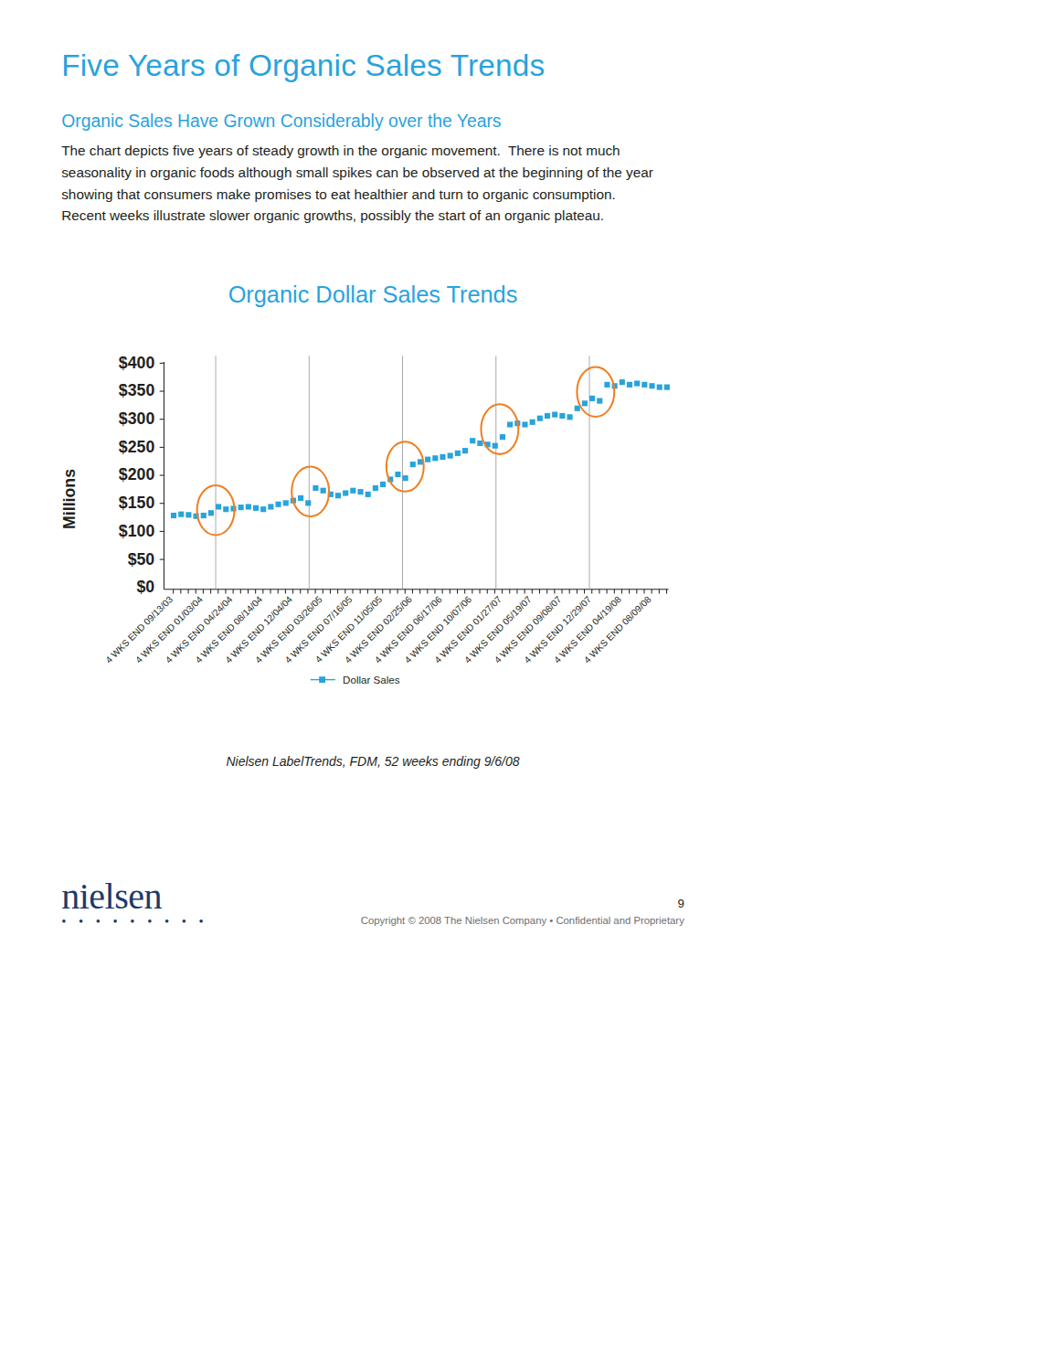Five Years of Organic Sales Trends
Organic Sales Have Grown Considerably over the Years
The chart depicts five years of steady growth in the organic movement. There is not much seasonality in organic foods although small spikes can be observed at the beginning of the year showing that consumers make promises to eat healthier and turn to organic consumption. Recent weeks illustrate slower organic growths, possibly the start of an organic plateau.
Organic Dollar Sales Trends
Millions $400 $350 $300 $250 $200 $150 $100 $50 $0 4 WKS END 09/13/03 4 WKS END 01/03/04 4 WKS END 04/24/04 4 WKS END 08/14/04 4 WKS END 12/04/04 4 WKS END 03/26/05 4 WKS END 07/16/05 4 WKS END 11/05/05 4 WKS END 02/25/06 4 WKS END 06/17/06 4 WKS END 10/07/06 4 WKS END 01/27/07 4 WKS END 05/19/07 4 WKS END 09/08/07 4 WKS END 12/29/07 4 WKS END 04/19/08 4 WKS END 08/09/08 Dollar Sales
Nielsen LabelTrends, FDM, 52 weeks ending 9/6/08
nielsen • • • • • • • • •
9
Copyright © 2008 The Nielsen Company • Confidential and Proprietary